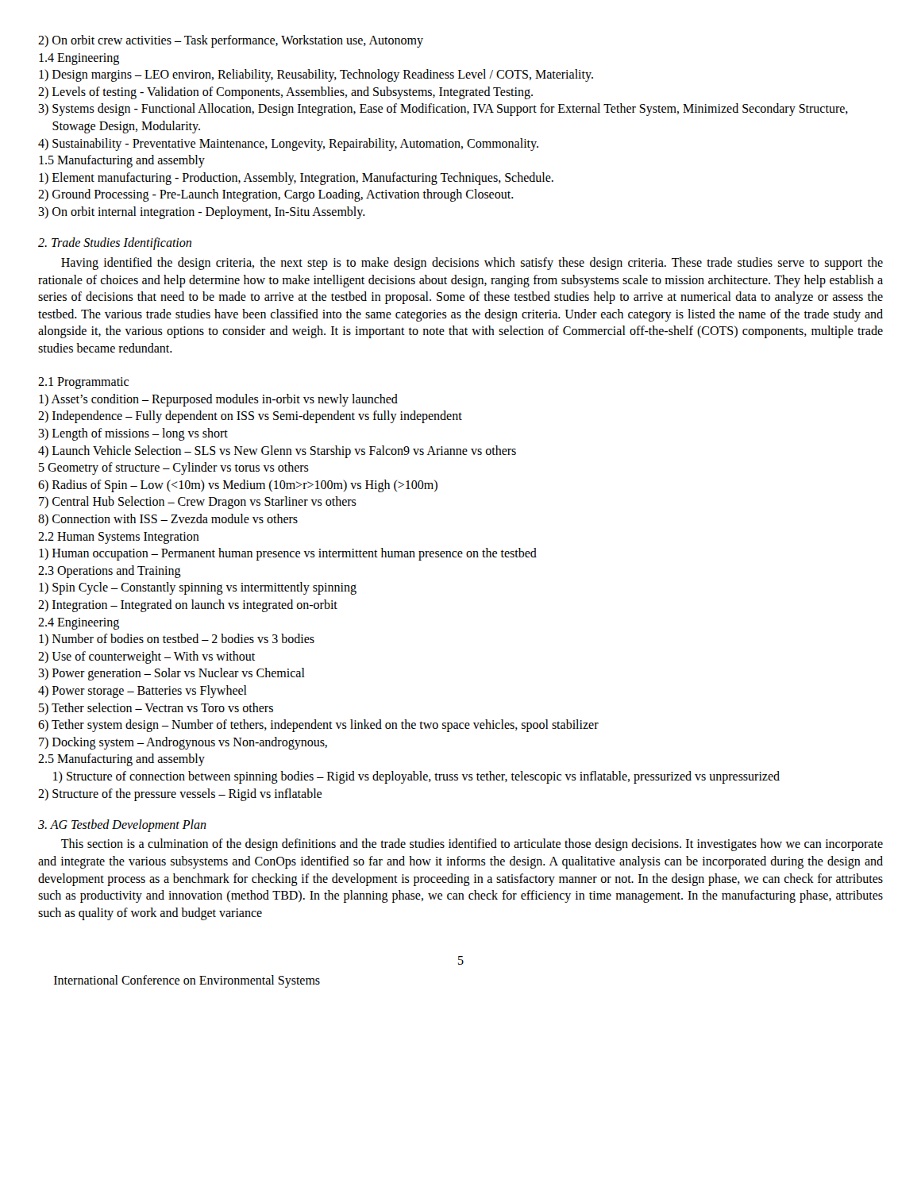2) On orbit crew activities – Task performance, Workstation use, Autonomy
1.4 Engineering
1) Design margins – LEO environ, Reliability, Reusability, Technology Readiness Level / COTS, Materiality.
2) Levels of testing - Validation of Components, Assemblies, and Subsystems, Integrated Testing.
3) Systems design - Functional Allocation, Design Integration, Ease of Modification, IVA Support for External Tether System, Minimized Secondary Structure, Stowage Design, Modularity.
4) Sustainability - Preventative Maintenance, Longevity, Repairability, Automation, Commonality.
1.5 Manufacturing and assembly
1) Element manufacturing - Production, Assembly, Integration, Manufacturing Techniques, Schedule.
2) Ground Processing - Pre-Launch Integration, Cargo Loading, Activation through Closeout.
3) On orbit internal integration - Deployment, In-Situ Assembly.
2. Trade Studies Identification
Having identified the design criteria, the next step is to make design decisions which satisfy these design criteria. These trade studies serve to support the rationale of choices and help determine how to make intelligent decisions about design, ranging from subsystems scale to mission architecture. They help establish a series of decisions that need to be made to arrive at the testbed in proposal. Some of these testbed studies help to arrive at numerical data to analyze or assess the testbed. The various trade studies have been classified into the same categories as the design criteria. Under each category is listed the name of the trade study and alongside it, the various options to consider and weigh. It is important to note that with selection of Commercial off-the-shelf (COTS) components, multiple trade studies became redundant.
2.1 Programmatic
1) Asset’s condition – Repurposed modules in-orbit vs newly launched
2) Independence – Fully dependent on ISS vs Semi-dependent vs fully independent
3) Length of missions – long vs short
4) Launch Vehicle Selection – SLS vs New Glenn vs Starship vs Falcon9 vs Arianne vs others
5 Geometry of structure – Cylinder vs torus vs others
6) Radius of Spin – Low (<10m) vs Medium (10m>r>100m) vs High (>100m)
7) Central Hub Selection – Crew Dragon vs Starliner vs others
8) Connection with ISS – Zvezda module vs others
2.2 Human Systems Integration
1) Human occupation – Permanent human presence vs intermittent human presence on the testbed
2.3 Operations and Training
1) Spin Cycle – Constantly spinning vs intermittently spinning
2) Integration – Integrated on launch vs integrated on-orbit
2.4 Engineering
1) Number of bodies on testbed – 2 bodies vs 3 bodies
2) Use of counterweight – With vs without
3) Power generation – Solar vs Nuclear vs Chemical
4) Power storage – Batteries vs Flywheel
5) Tether selection – Vectran vs Toro vs others
6) Tether system design – Number of tethers, independent vs linked on the two space vehicles, spool stabilizer
7) Docking system – Androgynous vs Non-androgynous,
2.5 Manufacturing and assembly
1) Structure of connection between spinning bodies – Rigid vs deployable, truss vs tether, telescopic vs inflatable, pressurized vs unpressurized
2) Structure of the pressure vessels – Rigid vs inflatable
3. AG Testbed Development Plan
This section is a culmination of the design definitions and the trade studies identified to articulate those design decisions. It investigates how we can incorporate and integrate the various subsystems and ConOps identified so far and how it informs the design. A qualitative analysis can be incorporated during the design and development process as a benchmark for checking if the development is proceeding in a satisfactory manner or not. In the design phase, we can check for attributes such as productivity and innovation (method TBD). In the planning phase, we can check for efficiency in time management. In the manufacturing phase, attributes such as quality of work and budget variance
5
International Conference on Environmental Systems